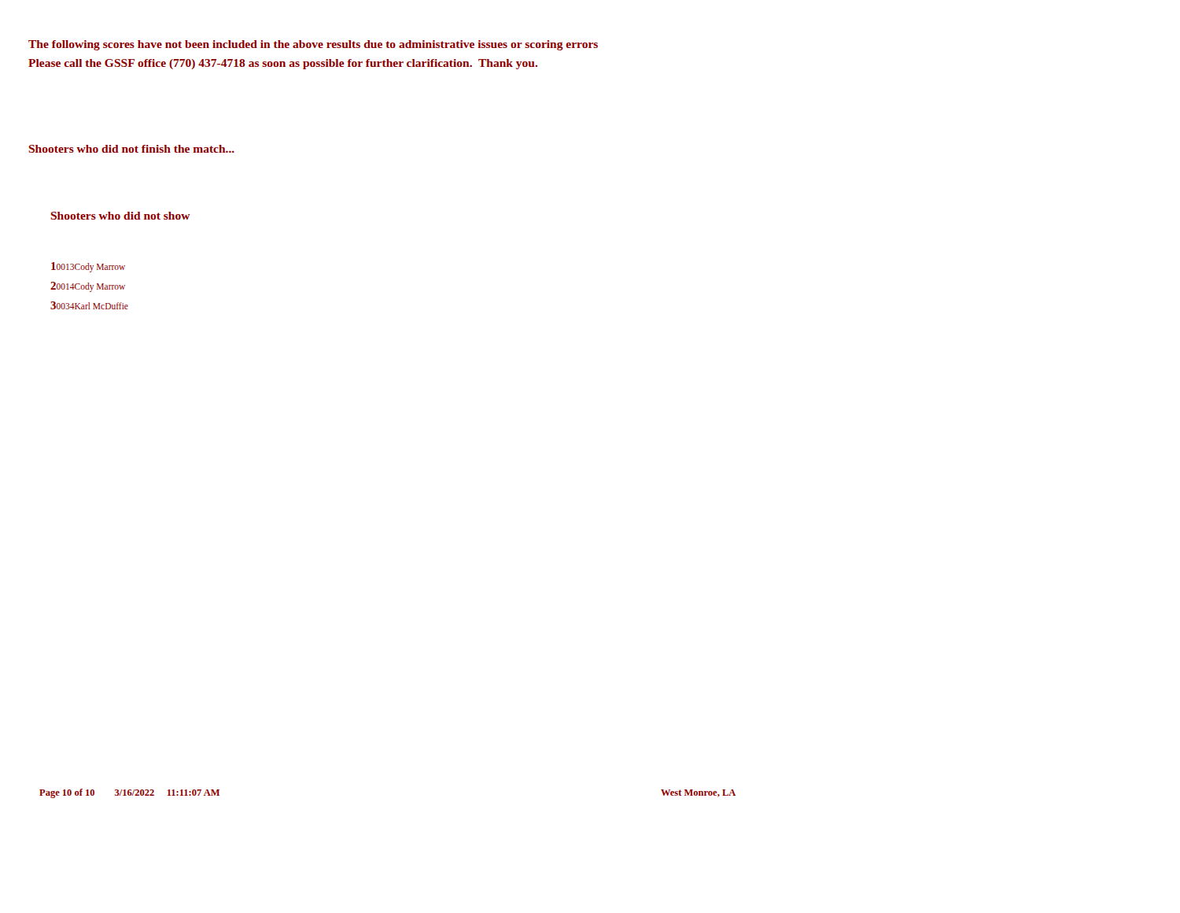The following scores have not been included in the above results due to administrative issues or scoring errors
Please call the GSSF office (770) 437-4718 as soon as possible for further clarification. Thank you.
Shooters who did not finish the match...
Shooters who did not show
| 1 | 0013 | Cody Marrow |
| 2 | 0014 | Cody Marrow |
| 3 | 0034 | Karl McDuffie |
Page 10 of 10 3/16/2022 11:11:07 AM West Monroe, LA